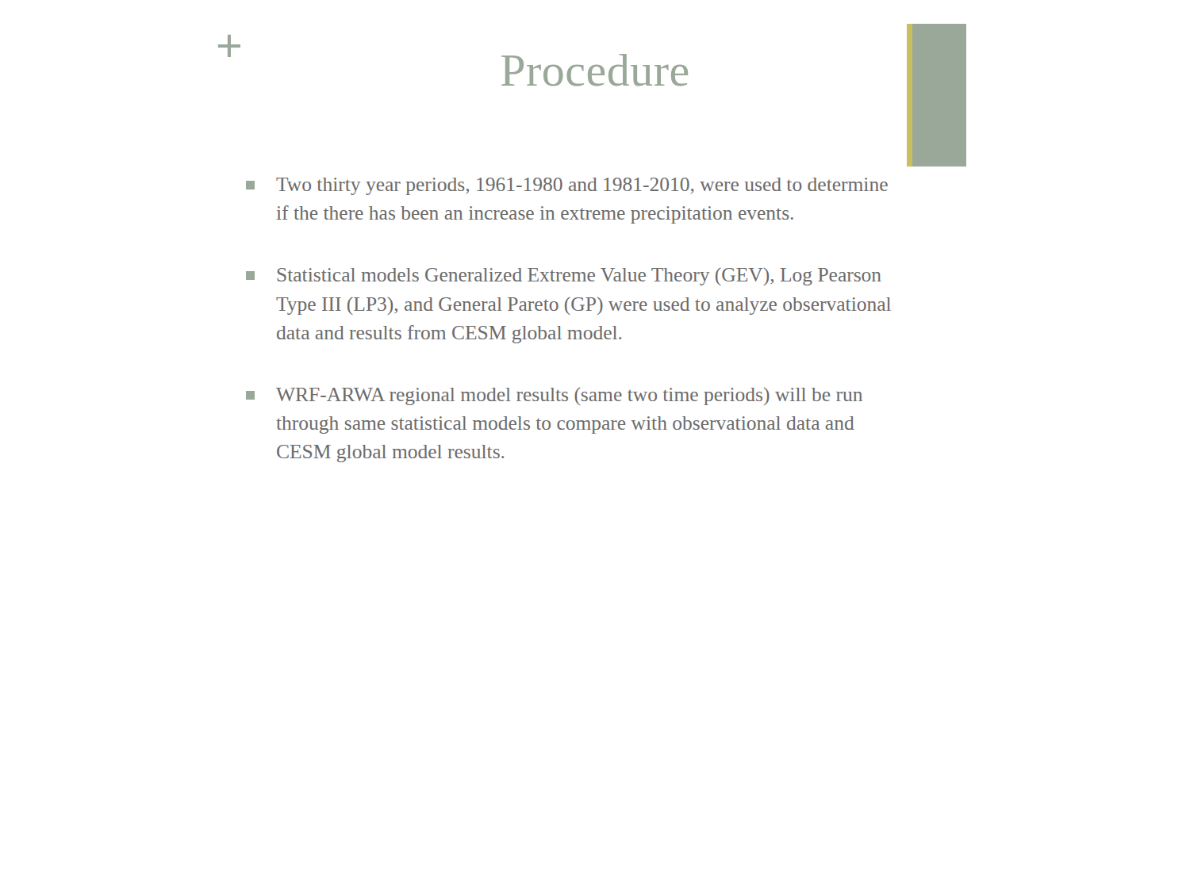+
Procedure
Two thirty year periods, 1961-1980 and 1981-2010, were used to determine if the there has been an increase in extreme precipitation events.
Statistical models Generalized Extreme Value Theory (GEV), Log Pearson Type III (LP3), and General Pareto (GP) were used to analyze observational data and results from CESM global model.
WRF-ARWA regional model results (same two time periods) will be run through same statistical models to compare with observational data and CESM global model results.